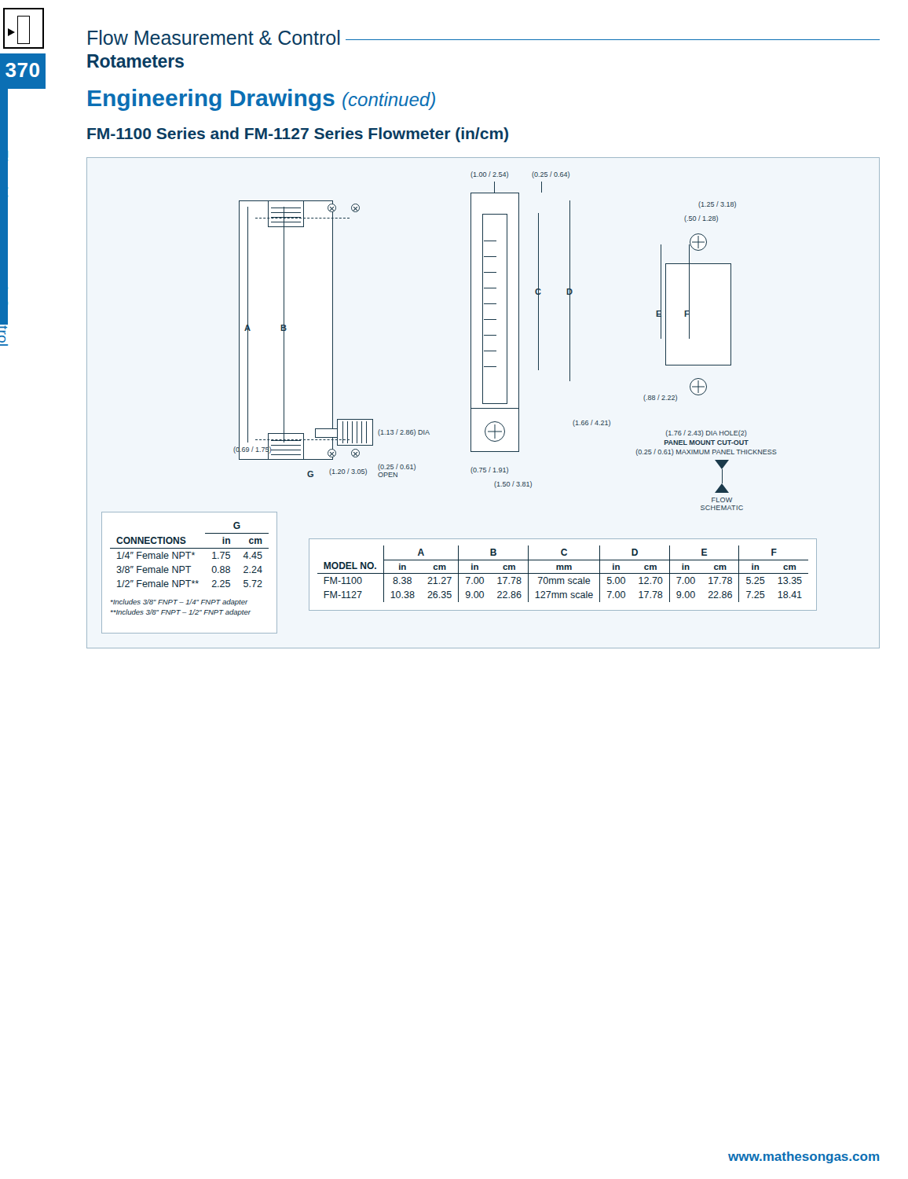370
Flow Measurement & Control
Flow Measurement & Control
Rotameters
Engineering Drawings (continued)
FM-1100 Series and FM-1127 Series Flowmeter (in/cm)
(1.00 / 2.54)
(0.25 / 0.64)
A
B
(0.69 / 1.75)
G
(1.20 / 3.05)
(0.25 / 0.61)
OPEN
(1.13 / 2.86) DIA
C
D
(1.66 / 4.21)
(0.75 / 1.91)
(1.50 / 3.81)
(1.25 / 3.18)
(.50 / 1.28)
E
F
(.88 / 2.22)
(1.76 / 2.43) DIA HOLE(2)
PANEL MOUNT CUT-OUT
(0.25 / 0.61) MAXIMUM PANEL THICKNESS
FLOW SCHEMATIC
| | G |
| --- | --- |
| CONNECTIONS | in | cm |
| 1/4″ Female NPT* | 1.75 | 4.45 |
| 3/8″ Female NPT | 0.88 | 2.24 |
| 1/2″ Female NPT** | 2.25 | 5.72 |
*Includes 3/8″ FNPT – 1/4″ FNPT adapter
**Includes 3/8″ FNPT – 1/2″ FNPT adapter
| MODEL NO. | A | B | C | D | E | F |
| --- | --- | --- | --- | --- | --- | --- |
| in | cm | in | cm | mm | in | cm | in | cm | in | cm |
| FM-1100 | 8.38 | 21.27 | 7.00 | 17.78 | 70mm scale | 5.00 | 12.70 | 7.00 | 17.78 | 5.25 | 13.35 |
| FM-1127 | 10.38 | 26.35 | 9.00 | 22.86 | 127mm scale | 7.00 | 17.78 | 9.00 | 22.86 | 7.25 | 18.41 |
www.mathesongas.com